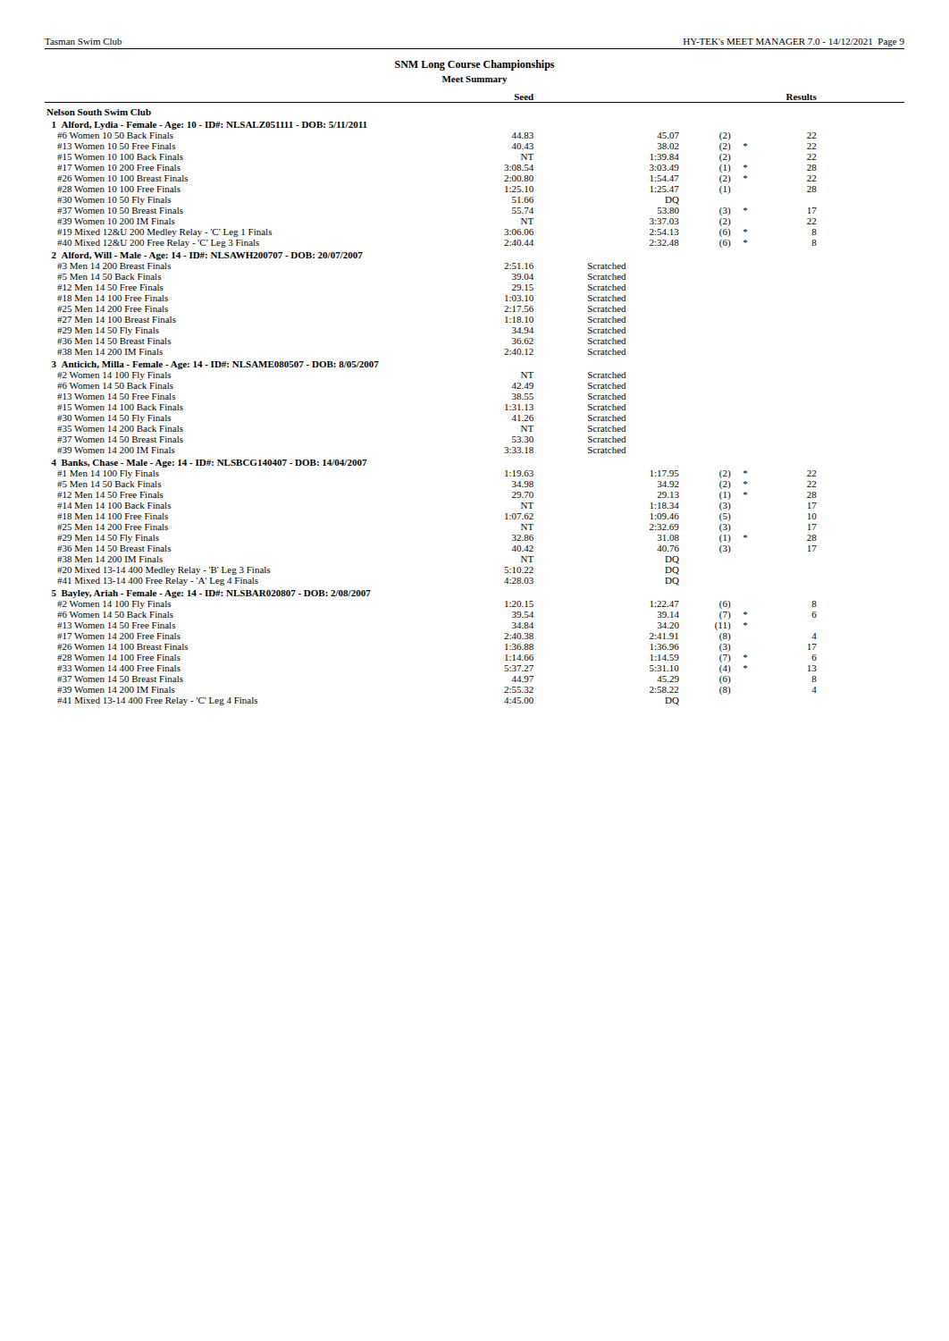Tasman Swim Club HY-TEK's MEET MANAGER 7.0 - 14/12/2021 Page 9
SNM Long Course Championships
Meet Summary
| | Seed | Results | |
| --- | --- | --- | --- |
| Nelson South Swim Club |
| 1 Alford, Lydia - Female - Age: 10 - ID#: NLSALZ051111 - DOB: 5/11/2011 |
| #6 Women 10 50 Back Finals | 44.83 | 45.07 | (2) | | 22 | |
| #13 Women 10 50 Free Finals | 40.43 | 38.02 | (2) | * | 22 | |
| #15 Women 10 100 Back Finals | NT | 1:39.84 | (2) | | 22 | |
| #17 Women 10 200 Free Finals | 3:08.54 | 3:03.49 | (1) | * | 28 | |
| #26 Women 10 100 Breast Finals | 2:00.80 | 1:54.47 | (2) | * | 22 | |
| #28 Women 10 100 Free Finals | 1:25.10 | 1:25.47 | (1) | | 28 | |
| #30 Women 10 50 Fly Finals | 51.66 | DQ | | | | |
| #37 Women 10 50 Breast Finals | 55.74 | 53.80 | (3) | * | 17 | |
| #39 Women 10 200 IM Finals | NT | 3:37.03 | (2) | | 22 | |
| #19 Mixed 12&U 200 Medley Relay - 'C' Leg 1 Finals | 3:06.06 | 2:54.13 | (6) | * | 8 | |
| #40 Mixed 12&U 200 Free Relay - 'C' Leg 3 Finals | 2:40.44 | 2:32.48 | (6) | * | 8 | |
| 2 Alford, Will - Male - Age: 14 - ID#: NLSAWH200707 - DOB: 20/07/2007 |
| #3 Men 14 200 Breast Finals | 2:51.16 | Scratched | |
| #5 Men 14 50 Back Finals | 39.04 | Scratched | |
| #12 Men 14 50 Free Finals | 29.15 | Scratched | |
| #18 Men 14 100 Free Finals | 1:03.10 | Scratched | |
| #25 Men 14 200 Free Finals | 2:17.56 | Scratched | |
| #27 Men 14 100 Breast Finals | 1:18.10 | Scratched | |
| #29 Men 14 50 Fly Finals | 34.94 | Scratched | |
| #36 Men 14 50 Breast Finals | 36.62 | Scratched | |
| #38 Men 14 200 IM Finals | 2:40.12 | Scratched | |
| 3 Anticich, Milla - Female - Age: 14 - ID#: NLSAME080507 - DOB: 8/05/2007 |
| #2 Women 14 100 Fly Finals | NT | Scratched | |
| #6 Women 14 50 Back Finals | 42.49 | Scratched | |
| #13 Women 14 50 Free Finals | 38.55 | Scratched | |
| #15 Women 14 100 Back Finals | 1:31.13 | Scratched | |
| #30 Women 14 50 Fly Finals | 41.26 | Scratched | |
| #35 Women 14 200 Back Finals | NT | Scratched | |
| #37 Women 14 50 Breast Finals | 53.30 | Scratched | |
| #39 Women 14 200 IM Finals | 3:33.18 | Scratched | |
| 4 Banks, Chase - Male - Age: 14 - ID#: NLSBCG140407 - DOB: 14/04/2007 |
| #1 Men 14 100 Fly Finals | 1:19.63 | 1:17.95 | (2) | * | 22 | |
| #5 Men 14 50 Back Finals | 34.98 | 34.92 | (2) | * | 22 | |
| #12 Men 14 50 Free Finals | 29.70 | 29.13 | (1) | * | 28 | |
| #14 Men 14 100 Back Finals | NT | 1:18.34 | (3) | | 17 | |
| #18 Men 14 100 Free Finals | 1:07.62 | 1:09.46 | (5) | | 10 | |
| #25 Men 14 200 Free Finals | NT | 2:32.69 | (3) | | 17 | |
| #29 Men 14 50 Fly Finals | 32.86 | 31.08 | (1) | * | 28 | |
| #36 Men 14 50 Breast Finals | 40.42 | 40.76 | (3) | | 17 | |
| #38 Men 14 200 IM Finals | NT | DQ | | | | |
| #20 Mixed 13-14 400 Medley Relay - 'B' Leg 3 Finals | 5:10.22 | DQ | | | | |
| #41 Mixed 13-14 400 Free Relay - 'A' Leg 4 Finals | 4:28.03 | DQ | | | | |
| 5 Bayley, Ariah - Female - Age: 14 - ID#: NLSBAR020807 - DOB: 2/08/2007 |
| #2 Women 14 100 Fly Finals | 1:20.15 | 1:22.47 | (6) | | 8 | |
| #6 Women 14 50 Back Finals | 39.54 | 39.14 | (7) | * | 6 | |
| #13 Women 14 50 Free Finals | 34.84 | 34.20 | (11) | * | | |
| #17 Women 14 200 Free Finals | 2:40.38 | 2:41.91 | (8) | | 4 | |
| #26 Women 14 100 Breast Finals | 1:36.88 | 1:36.96 | (3) | | 17 | |
| #28 Women 14 100 Free Finals | 1:14.66 | 1:14.59 | (7) | * | 6 | |
| #33 Women 14 400 Free Finals | 5:37.27 | 5:31.10 | (4) | * | 13 | |
| #37 Women 14 50 Breast Finals | 44.97 | 45.29 | (6) | | 8 | |
| #39 Women 14 200 IM Finals | 2:55.32 | 2:58.22 | (8) | | 4 | |
| #41 Mixed 13-14 400 Free Relay - 'C' Leg 4 Finals | 4:45.00 | DQ | | | | |